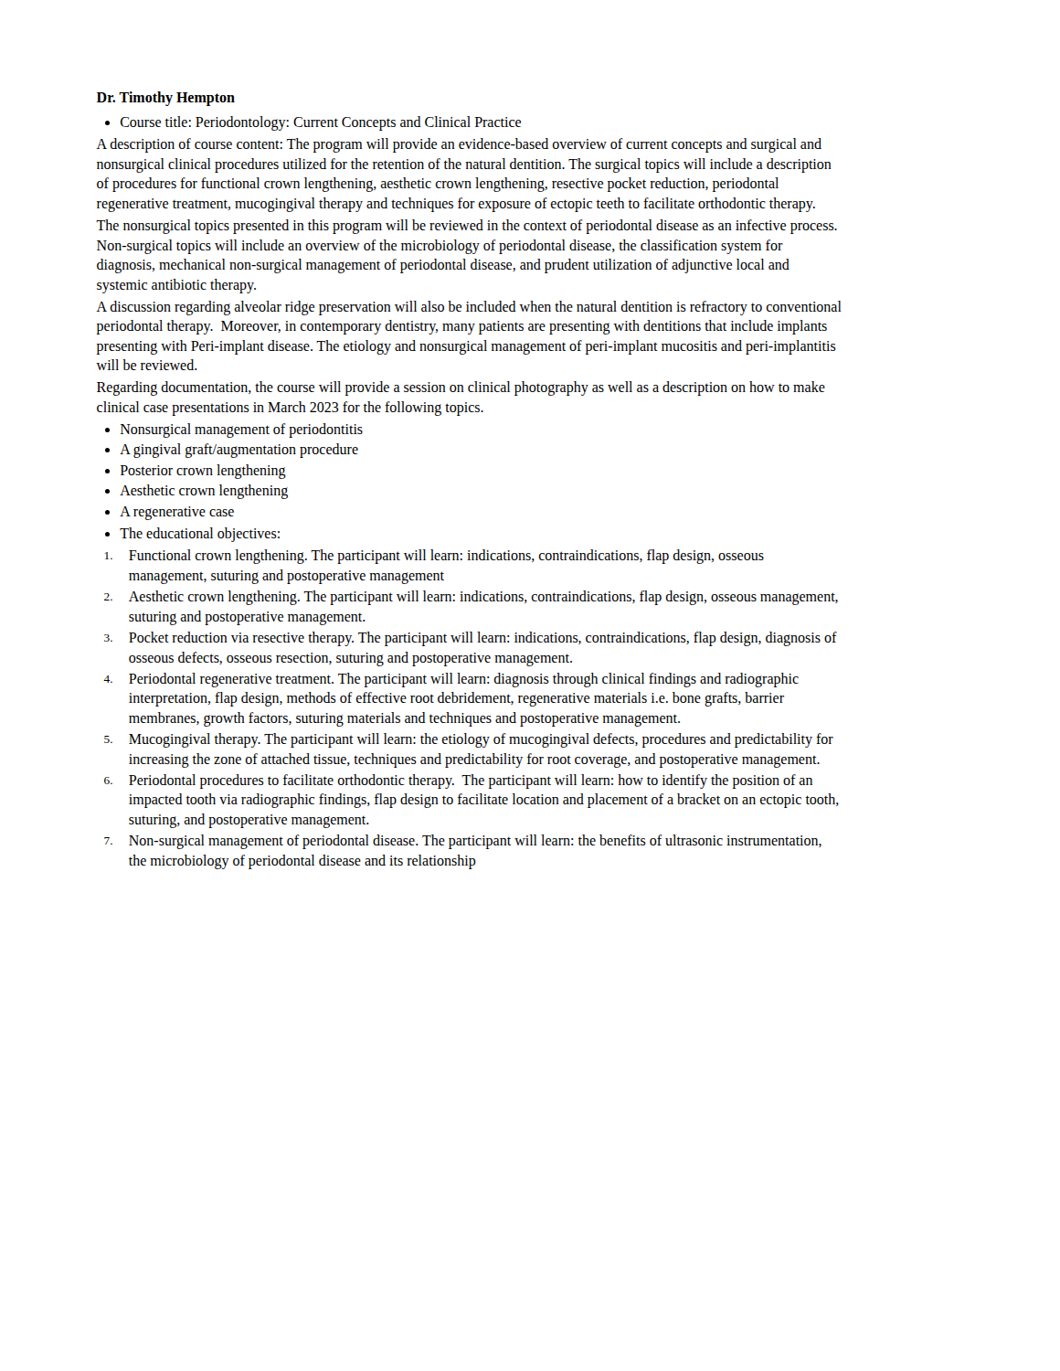Dr. Timothy Hempton
Course title: Periodontology: Current Concepts and Clinical Practice
A description of course content: The program will provide an evidence-based overview of current concepts and surgical and nonsurgical clinical procedures utilized for the retention of the natural dentition. The surgical topics will include a description of procedures for functional crown lengthening, aesthetic crown lengthening, resective pocket reduction, periodontal regenerative treatment, mucogingival therapy and techniques for exposure of ectopic teeth to facilitate orthodontic therapy.
The nonsurgical topics presented in this program will be reviewed in the context of periodontal disease as an infective process. Non-surgical topics will include an overview of the microbiology of periodontal disease, the classification system for diagnosis, mechanical non-surgical management of periodontal disease, and prudent utilization of adjunctive local and systemic antibiotic therapy.
A discussion regarding alveolar ridge preservation will also be included when the natural dentition is refractory to conventional periodontal therapy. Moreover, in contemporary dentistry, many patients are presenting with dentitions that include implants presenting with Peri-implant disease. The etiology and nonsurgical management of peri-implant mucositis and peri-implantitis will be reviewed.
Regarding documentation, the course will provide a session on clinical photography as well as a description on how to make clinical case presentations in March 2023 for the following topics.
Nonsurgical management of periodontitis
A gingival graft/augmentation procedure
Posterior crown lengthening
Aesthetic crown lengthening
A regenerative case
The educational objectives:
Functional crown lengthening. The participant will learn: indications, contraindications, flap design, osseous management, suturing and postoperative management
Aesthetic crown lengthening. The participant will learn: indications, contraindications, flap design, osseous management, suturing and postoperative management.
Pocket reduction via resective therapy. The participant will learn: indications, contraindications, flap design, diagnosis of osseous defects, osseous resection, suturing and postoperative management.
Periodontal regenerative treatment. The participant will learn: diagnosis through clinical findings and radiographic interpretation, flap design, methods of effective root debridement, regenerative materials i.e. bone grafts, barrier membranes, growth factors, suturing materials and techniques and postoperative management.
Mucogingival therapy. The participant will learn: the etiology of mucogingival defects, procedures and predictability for increasing the zone of attached tissue, techniques and predictability for root coverage, and postoperative management.
Periodontal procedures to facilitate orthodontic therapy. The participant will learn: how to identify the position of an impacted tooth via radiographic findings, flap design to facilitate location and placement of a bracket on an ectopic tooth, suturing, and postoperative management.
Non-surgical management of periodontal disease. The participant will learn: the benefits of ultrasonic instrumentation, the microbiology of periodontal disease and its relationship